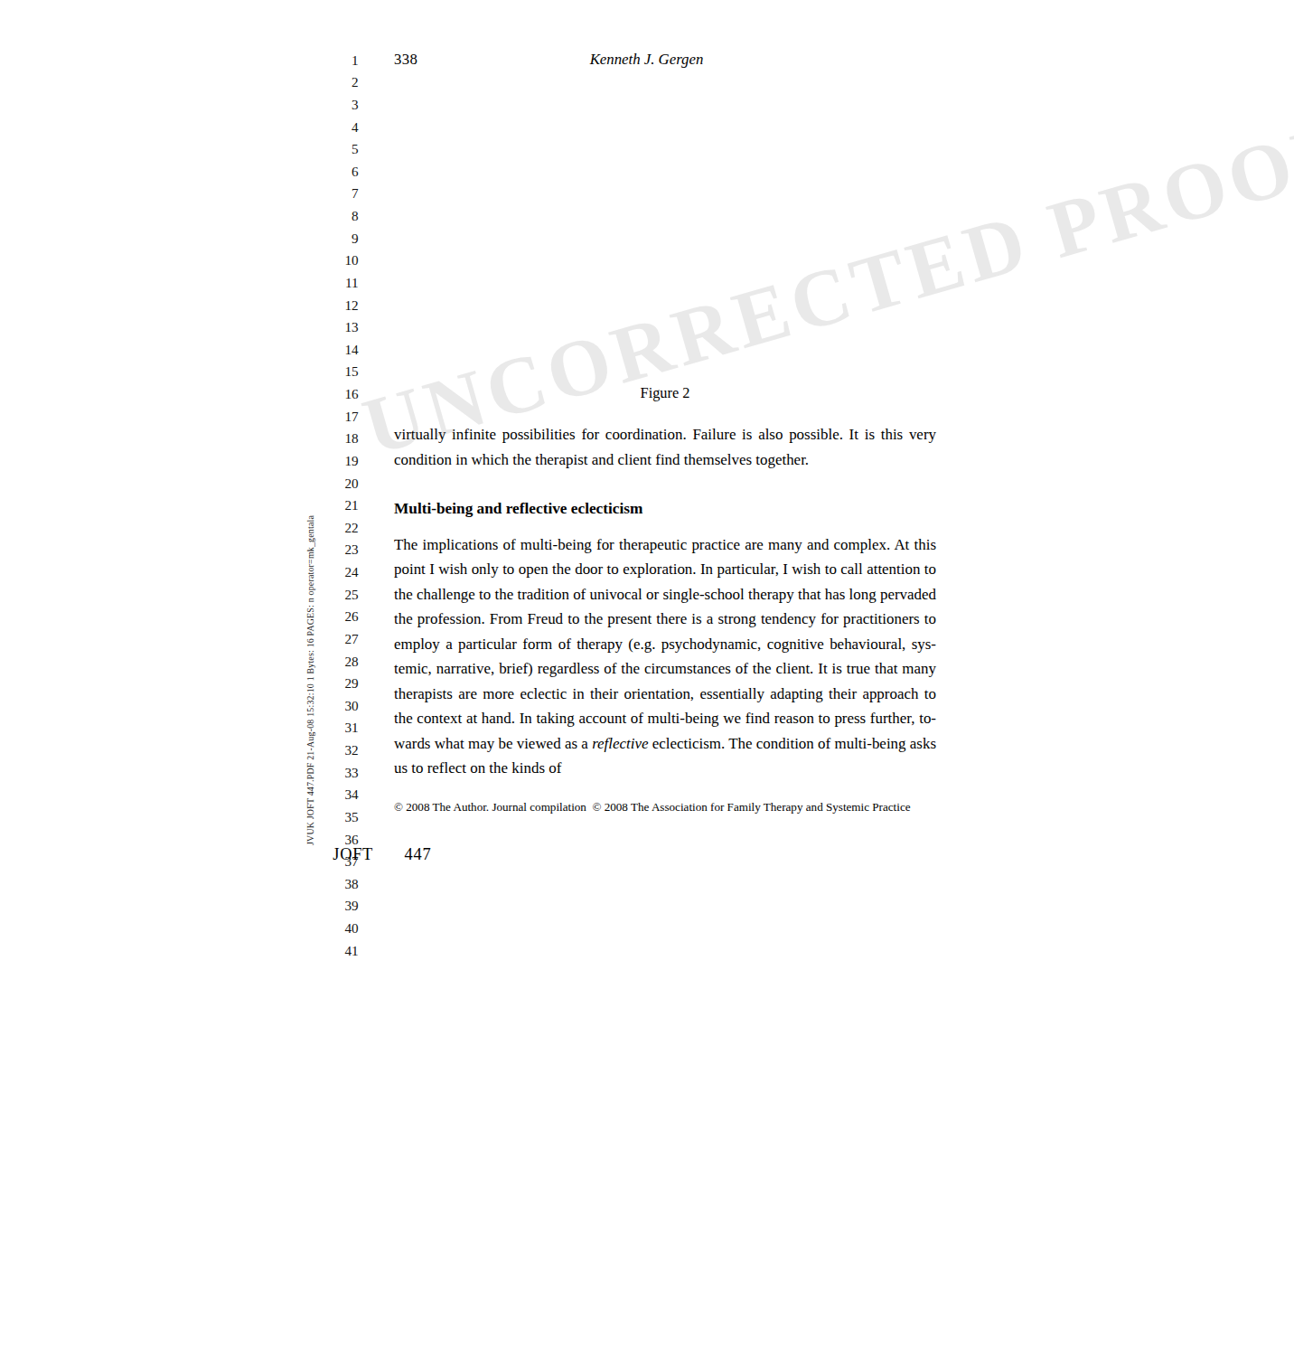12345 678910 1112131415 1617181920 2122232425 2627282930 3132333435 3637383940 41
JVUK JOFT 447.PDF 21-Aug-08 15:32:10 1 Bytes: 16 PAGES: n operator=mk_gentala
UNCORRECTED PROOF
338
Kenneth J. Gergen
Figure 2
virtually infinite possibilities for coordination. Failure is also possible. It is this very condition in which the therapist and client find themselves together.
Multi-being and reflective eclecticism
The implications of multi-being for therapeutic practice are many and complex. At this point I wish only to open the door to exploration. In particular, I wish to call attention to the challenge to the tradition of univocal or single-school therapy that has long pervaded the profession. From Freud to the present there is a strong tendency for practitioners to employ a particular form of therapy (e.g. psychodynamic, cognitive behavioural, systemic, narrative, brief) regardless of the circumstances of the client. It is true that many therapists are more eclectic in their orientation, essentially adapting their approach to the context at hand. In taking account of multi-being we find reason to press further, towards what may be viewed as a reflective eclecticism. The condition of multi-being asks us to reflect on the kinds of
© 2008 The Author. Journal compilation © 2008 The Association for Family Therapy and Systemic Practice
JOFT 447